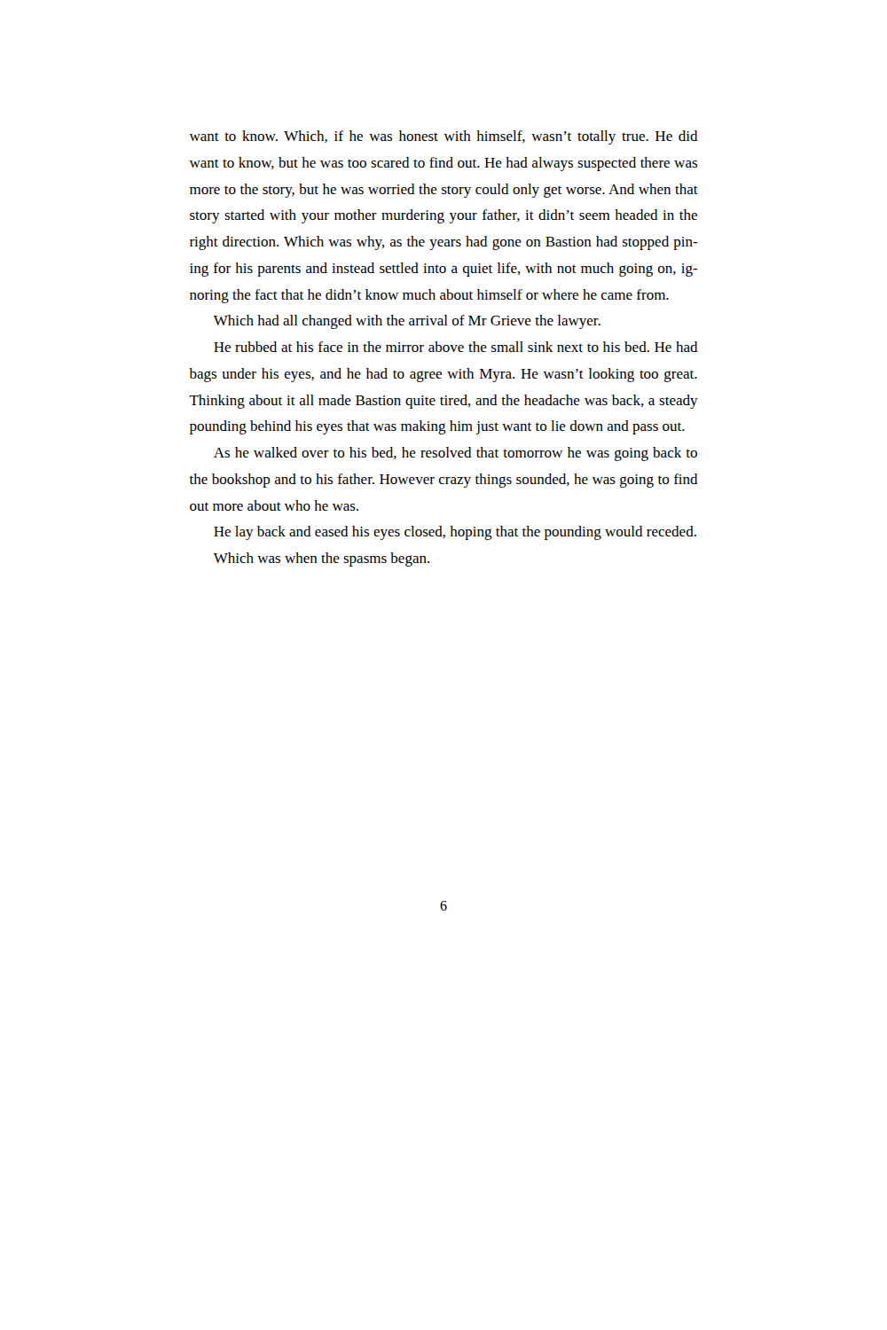want to know. Which, if he was honest with himself, wasn’t totally true. He did want to know, but he was too scared to find out. He had always suspected there was more to the story, but he was worried the story could only get worse. And when that story started with your mother murdering your father, it didn’t seem headed in the right direction. Which was why, as the years had gone on Bastion had stopped pining for his parents and instead settled into a quiet life, with not much going on, ignoring the fact that he didn’t know much about himself or where he came from.
Which had all changed with the arrival of Mr Grieve the lawyer.
He rubbed at his face in the mirror above the small sink next to his bed. He had bags under his eyes, and he had to agree with Myra. He wasn’t looking too great. Thinking about it all made Bastion quite tired, and the headache was back, a steady pounding behind his eyes that was making him just want to lie down and pass out.
As he walked over to his bed, he resolved that tomorrow he was going back to the bookshop and to his father. However crazy things sounded, he was going to find out more about who he was.
He lay back and eased his eyes closed, hoping that the pounding would receded.
Which was when the spasms began.
6